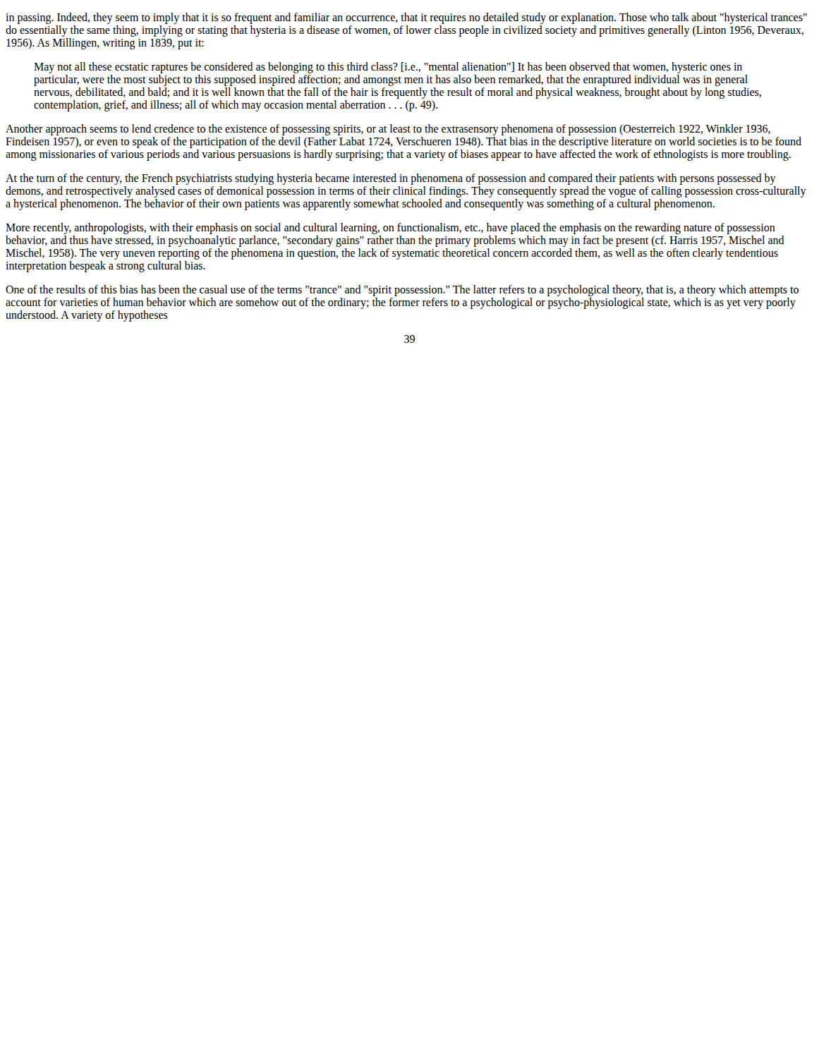in passing. Indeed, they seem to imply that it is so frequent and familiar an occurrence, that it requires no detailed study or explanation. Those who talk about "hysterical trances" do essentially the same thing, implying or stating that hysteria is a disease of women, of lower class people in civilized society and primitives generally (Linton 1956, Deveraux, 1956). As Millingen, writing in 1839, put it:
May not all these ecstatic raptures be considered as belonging to this third class? [i.e., "mental alienation"] It has been observed that women, hysteric ones in particular, were the most subject to this supposed inspired affection; and amongst men it has also been remarked, that the enraptured individual was in general nervous, debilitated, and bald; and it is well known that the fall of the hair is frequently the result of moral and physical weakness, brought about by long studies, contemplation, grief, and illness; all of which may occasion mental aberration . . . (p. 49).
Another approach seems to lend credence to the existence of possessing spirits, or at least to the extrasensory phenomena of possession (Oesterreich 1922, Winkler 1936, Findeisen 1957), or even to speak of the participation of the devil (Father Labat 1724, Verschueren 1948). That bias in the descriptive literature on world societies is to be found among missionaries of various periods and various persuasions is hardly surprising; that a variety of biases appear to have affected the work of ethnologists is more troubling.
At the turn of the century, the French psychiatrists studying hysteria became interested in phenomena of possession and compared their patients with persons possessed by demons, and retrospectively analysed cases of demonical possession in terms of their clinical findings. They consequently spread the vogue of calling possession cross-culturally a hysterical phenomenon. The behavior of their own patients was apparently somewhat schooled and consequently was something of a cultural phenomenon.
More recently, anthropologists, with their emphasis on social and cultural learning, on functionalism, etc., have placed the emphasis on the rewarding nature of possession behavior, and thus have stressed, in psychoanalytic parlance, "secondary gains" rather than the primary problems which may in fact be present (cf. Harris 1957, Mischel and Mischel, 1958). The very uneven reporting of the phenomena in question, the lack of systematic theoretical concern accorded them, as well as the often clearly tendentious interpretation bespeak a strong cultural bias.
One of the results of this bias has been the casual use of the terms "trance" and "spirit possession." The latter refers to a psychological theory, that is, a theory which attempts to account for varieties of human behavior which are somehow out of the ordinary; the former refers to a psychological or psycho-physiological state, which is as yet very poorly understood. A variety of hypotheses
39